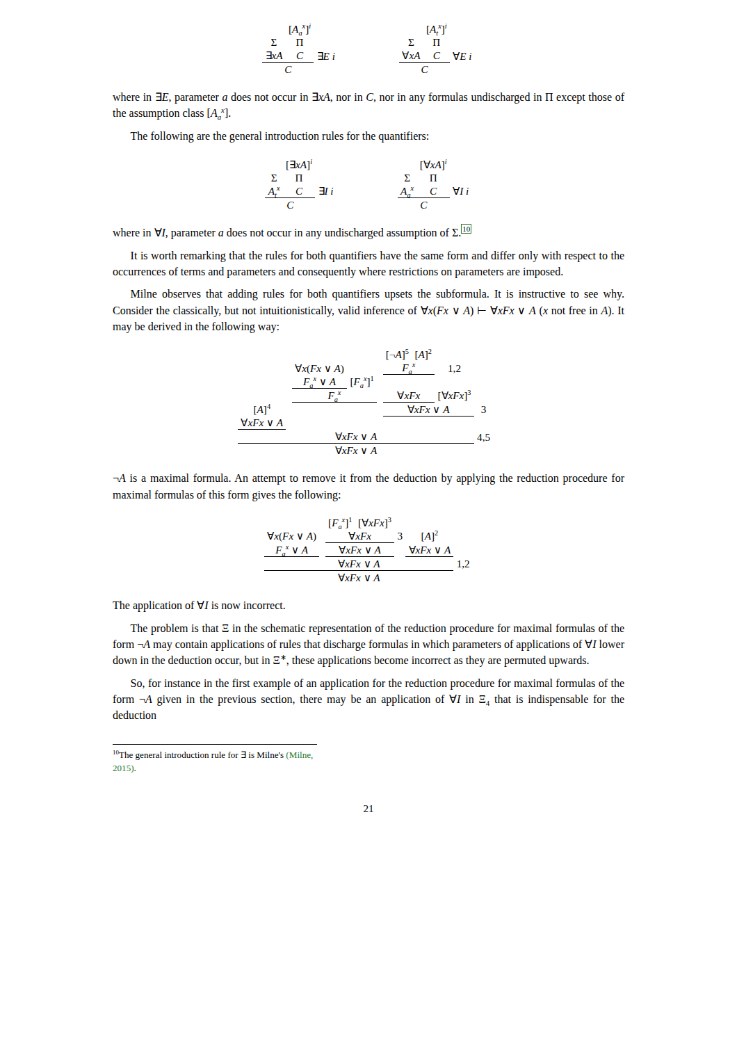| | [ A a x ] i | |
| Σ | Π | |
| ∃ xA | C | ∃ E i |
| C | |
| | [ A t x ] i | |
| Σ | Π | |
| ∀ xA | C | ∀ E i |
| C | |
where in ∃E, parameter a does not occur in ∃xA, nor in C, nor in any formulas undischarged in Π except those of the assumption class [Aax].
The following are the general introduction rules for the quantifiers:
| | [∃ xA ] i | |
| Σ | Π | |
| A t x | C | ∃ I i |
| C | |
| | [∀ xA ] i | |
| Σ | Π | |
| A a x | C | ∀ I i |
| C | |
where in ∀I, parameter a does not occur in any undischarged assumption of Σ.10
It is worth remarking that the rules for both quantifiers have the same form and differ only with respect to the occurrences of terms and parameters and consequently where restrictions on parameters are imposed.
Milne observes that adding rules for both quantifiers upsets the subformula. It is instructive to see why. Consider the classically, but not intuitionistically, valid inference of ∀x(Fx ∨ A) ⊢ ∀xFx ∨ A (x not free in A). It may be derived in the following way:
| | | | | | [¬ A ] 5 | [ A ] 2 | | | |
| | | ∀ x ( Fx ∨ A ) | | | F a x | 1,2 | | |
| | | F a x ∨ A | [ F a x ] 1 | | | | | | |
| | | F a x | | ∀ xFx | [∀ xFx ] 3 | | |
| [ A ] 4 | | | | | ∀ xFx ∨ A | 3 | |
| ∀ xFx ∨ A | | | | | | | | | |
| ∀ xFx ∨ A | 4,5 | |
| ∀ xFx ∨ A | | |
¬A is a maximal formula. An attempt to remove it from the deduction by applying the reduction procedure for maximal formulas of this form gives the following:
| | | [ F a x ] 1 | [∀ xFx ] 3 | | | |
| ∀ x ( Fx ∨ A ) | | ∀ xFx | 3 | [ A ] 2 | |
| F a x ∨ A | | ∀ xFx ∨ A | | ∀ xFx ∨ A | |
| ∀ xFx ∨ A | 1,2 |
| ∀ xFx ∨ A | |
The application of ∀I is now incorrect.
The problem is that Ξ in the schematic representation of the reduction procedure for maximal formulas of the form ¬A may contain applications of rules that discharge formulas in which parameters of applications of ∀I lower down in the deduction occur, but in Ξ∗, these applications become incorrect as they are permuted upwards.
So, for instance in the first example of an application for the reduction procedure for maximal formulas of the form ¬A given in the previous section, there may be an application of ∀I in Ξ4 that is indispensable for the deduction
10The general introduction rule for ∃ is Milne's (Milne, 2015).
21